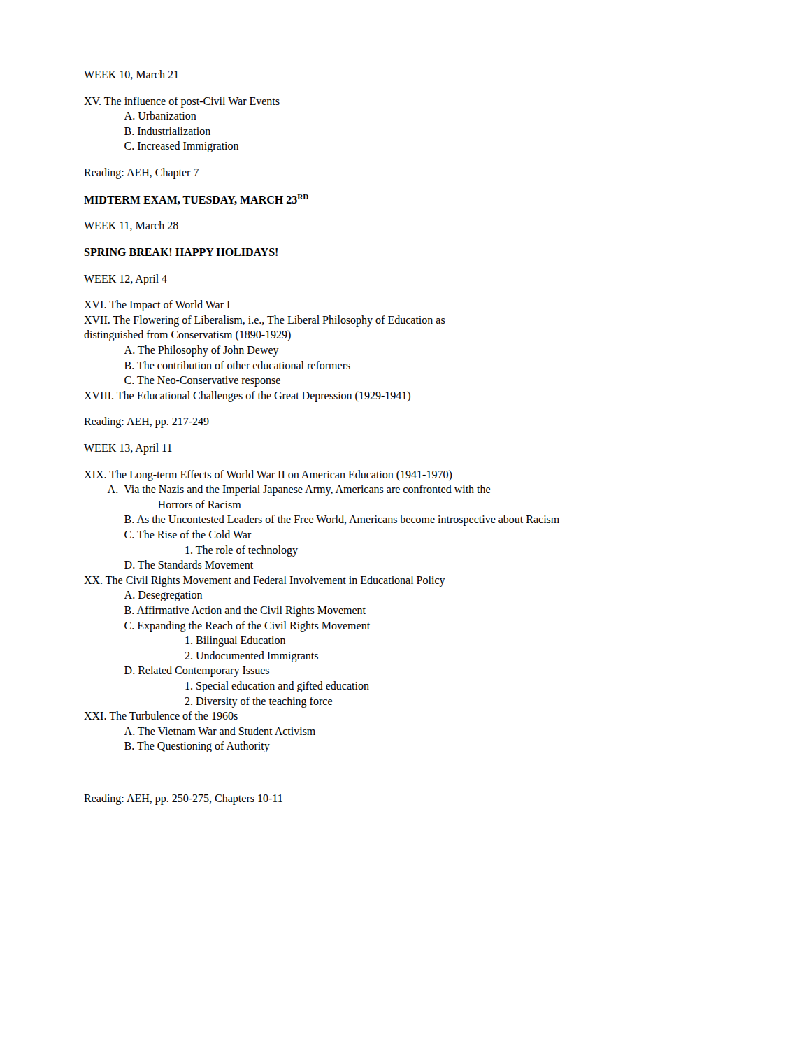WEEK 10, March 21
XV. The influence of post-Civil War Events
A. Urbanization
B. Industrialization
C. Increased Immigration
Reading: AEH, Chapter 7
MIDTERM EXAM, TUESDAY, MARCH 23RD
WEEK 11, March 28
SPRING BREAK! HAPPY HOLIDAYS!
WEEK 12, April 4
XVI. The Impact of World War I
XVII. The Flowering of Liberalism, i.e., The Liberal Philosophy of Education as
distinguished from Conservatism (1890-1929)
A. The Philosophy of John Dewey
B. The contribution of other educational reformers
C. The Neo-Conservative response
XVIII. The Educational Challenges of the Great Depression (1929-1941)
Reading: AEH, pp. 217-249
WEEK 13, April 11
XIX. The Long-term Effects of World War II on American Education (1941-1970)
A. Via the Nazis and the Imperial Japanese Army, Americans are confronted with the
Horrors of Racism
B. As the Uncontested Leaders of the Free World, Americans become introspective about Racism
C. The Rise of the Cold War
1. The role of technology
D. The Standards Movement
XX. The Civil Rights Movement and Federal Involvement in Educational Policy
A. Desegregation
B. Affirmative Action and the Civil Rights Movement
C. Expanding the Reach of the Civil Rights Movement
1. Bilingual Education
2. Undocumented Immigrants
D. Related Contemporary Issues
1. Special education and gifted education
2. Diversity of the teaching force
XXI. The Turbulence of the 1960s
A. The Vietnam War and Student Activism
B. The Questioning of Authority
Reading: AEH, pp. 250-275, Chapters 10-11